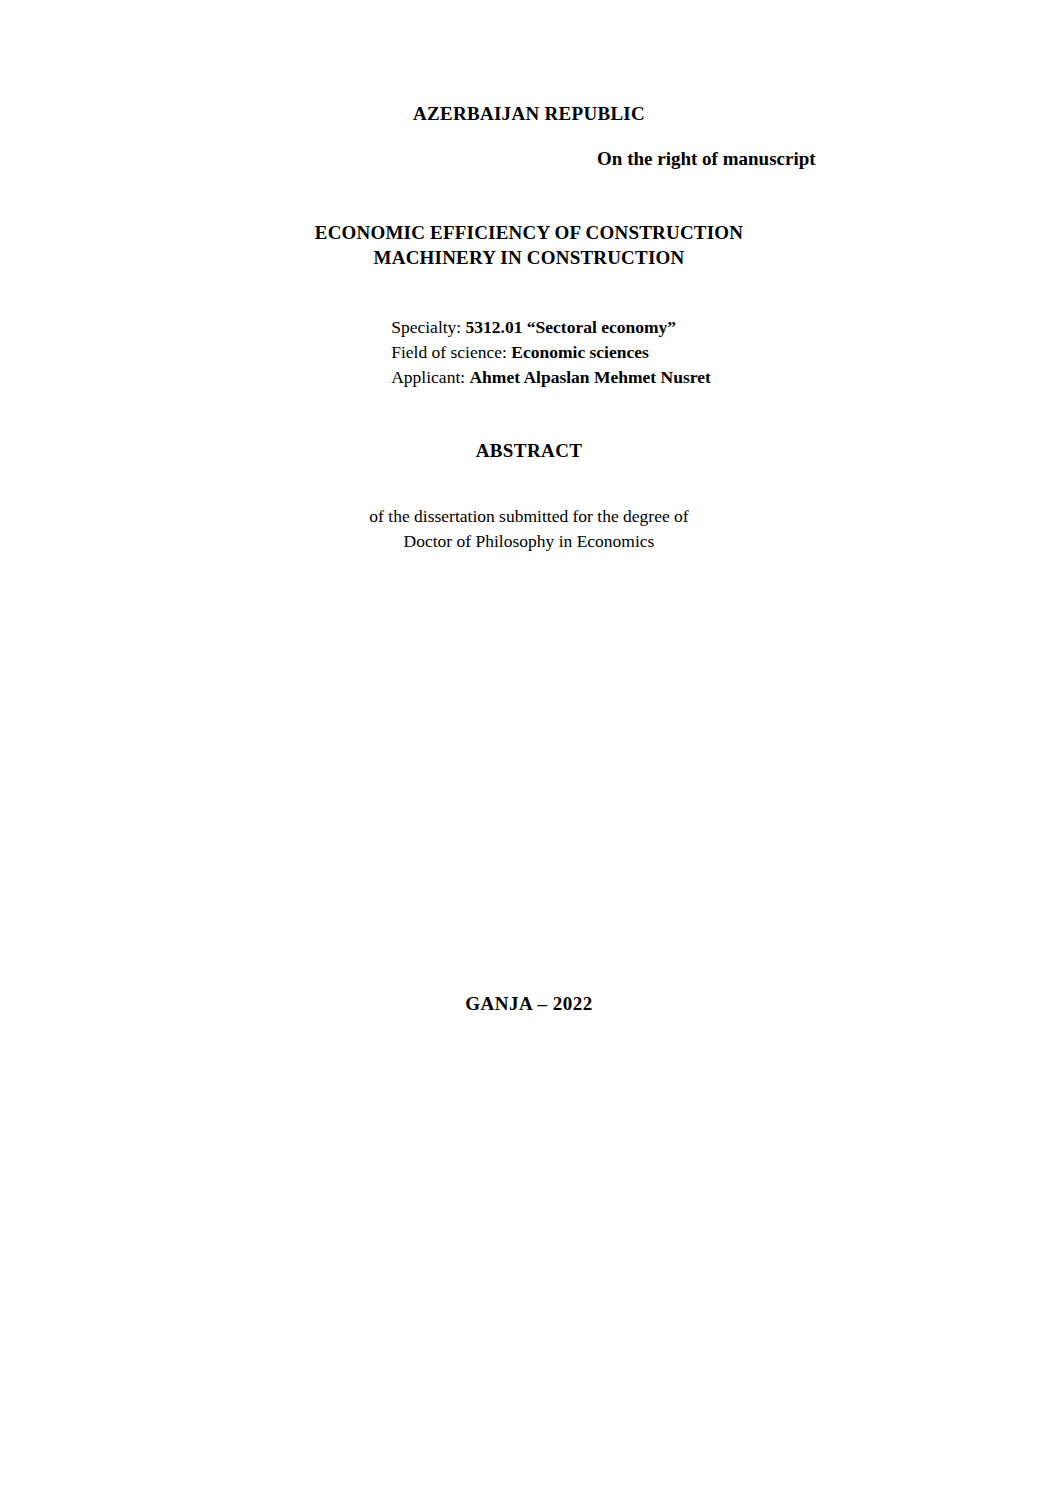AZERBAIJAN REPUBLIC
On the right of manuscript
ECONOMIC EFFICIENCY OF CONSTRUCTION
MACHINERY IN CONSTRUCTION
Specialty: 5312.01 “Sectoral economy”
Field of science: Economic sciences
Applicant: Ahmet Alpaslan Mehmet Nusret
ABSTRACT
of the dissertation submitted for the degree of
Doctor of Philosophy in Economics
GANJA – 2022